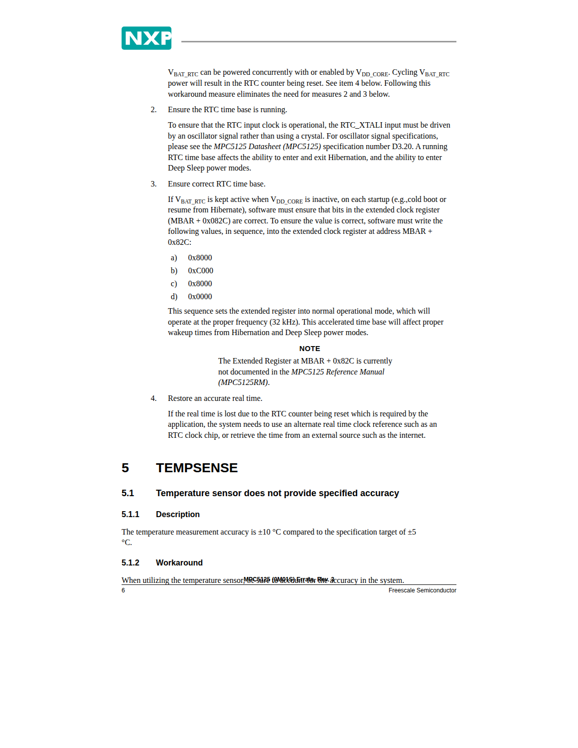VBAT_RTC can be powered concurrently with or enabled by VDD_CORE. Cycling VBAT_RTC power will result in the RTC counter being reset. See item 4 below. Following this workaround measure eliminates the need for measures 2 and 3 below.
2.
Ensure the RTC time base is running.
To ensure that the RTC input clock is operational, the RTC_XTALI input must be driven by an oscillator signal rather than using a crystal. For oscillator signal specifications, please see the MPC5125 Datasheet (MPC5125) specification number D3.20. A running RTC time base affects the ability to enter and exit Hibernation, and the ability to enter Deep Sleep power modes.
3.
Ensure correct RTC time base.
If VBAT_RTC is kept active when VDD_CORE is inactive, on each startup (e.g.,cold boot or resume from Hibernate), software must ensure that bits in the extended clock register (MBAR + 0x082C) are correct. To ensure the value is correct, software must write the following values, in sequence, into the extended clock register at address MBAR + 0x82C:
a) 0x8000
b) 0xC000
c) 0x8000
d) 0x0000
This sequence sets the extended register into normal operational mode, which will operate at the proper frequency (32 kHz). This accelerated time base will affect proper wakeup times from Hibernation and Deep Sleep power modes.
NOTE
The Extended Register at MBAR + 0x82C is currently not documented in the MPC5125 Reference Manual (MPC5125RM).
4.
Restore an accurate real time.
If the real time is lost due to the RTC counter being reset which is required by the application, the system needs to use an alternate real time clock reference such as an RTC clock chip, or retrieve the time from an external source such as the internet.
5 TEMPSENSE
5.1 Temperature sensor does not provide specified accuracy
5.1.1 Description
The temperature measurement accuracy is ±10 °C compared to the specification target of ±5 °C.
5.1.2 Workaround
When utilizing the temperature sensor, be sure to account for the accuracy in the system.
MPC5125 (0M01S) Errata, Rev. 3
6 Freescale Semiconductor